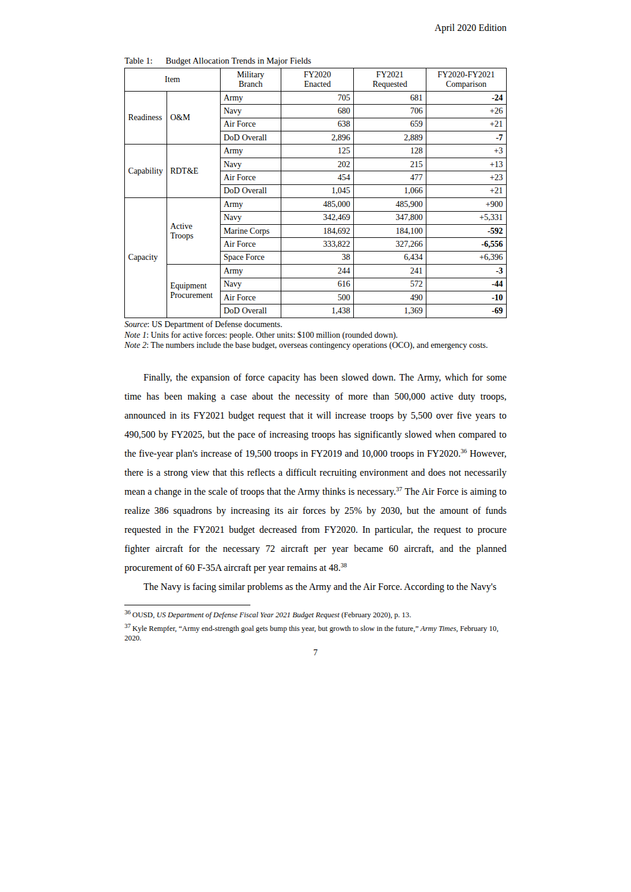April 2020 Edition
Table 1: Budget Allocation Trends in Major Fields
| Item | Military Branch | FY2020 Enacted | FY2021 Requested | FY2020-FY2021 Comparison |
| --- | --- | --- | --- | --- |
| Readiness | O&M | Army | 705 | 681 | -24 |
| Navy | 680 | 706 | +26 |
| Air Force | 638 | 659 | +21 |
| DoD Overall | 2,896 | 2,889 | -7 |
| Capability | RDT&E | Army | 125 | 128 | +3 |
| Navy | 202 | 215 | +13 |
| Air Force | 454 | 477 | +23 |
| DoD Overall | 1,045 | 1,066 | +21 |
| Capacity | Active Troops | Army | 485,000 | 485,900 | +900 |
| Navy | 342,469 | 347,800 | +5,331 |
| Marine Corps | 184,692 | 184,100 | -592 |
| Air Force | 333,822 | 327,266 | -6,556 |
| Space Force | 38 | 6,434 | +6,396 |
| Equipment Procurement | Army | 244 | 241 | -3 |
| Navy | 616 | 572 | -44 |
| Air Force | 500 | 490 | -10 |
| DoD Overall | 1,438 | 1,369 | -69 |
Source: US Department of Defense documents.
Note 1: Units for active forces: people. Other units: $100 million (rounded down).
Note 2: The numbers include the base budget, overseas contingency operations (OCO), and emergency costs.
Finally, the expansion of force capacity has been slowed down. The Army, which for some time has been making a case about the necessity of more than 500,000 active duty troops, announced in its FY2021 budget request that it will increase troops by 5,500 over five years to 490,500 by FY2025, but the pace of increasing troops has significantly slowed when compared to the five-year plan's increase of 19,500 troops in FY2019 and 10,000 troops in FY2020.36 However, there is a strong view that this reflects a difficult recruiting environment and does not necessarily mean a change in the scale of troops that the Army thinks is necessary.37 The Air Force is aiming to realize 386 squadrons by increasing its air forces by 25% by 2030, but the amount of funds requested in the FY2021 budget decreased from FY2020. In particular, the request to procure fighter aircraft for the necessary 72 aircraft per year became 60 aircraft, and the planned procurement of 60 F-35A aircraft per year remains at 48.38
The Navy is facing similar problems as the Army and the Air Force. According to the Navy's
36 OUSD, US Department of Defense Fiscal Year 2021 Budget Request (February 2020), p. 13.
37 Kyle Rempfer, “Army end-strength goal gets bump this year, but growth to slow in the future,” Army Times, February 10, 2020.
7